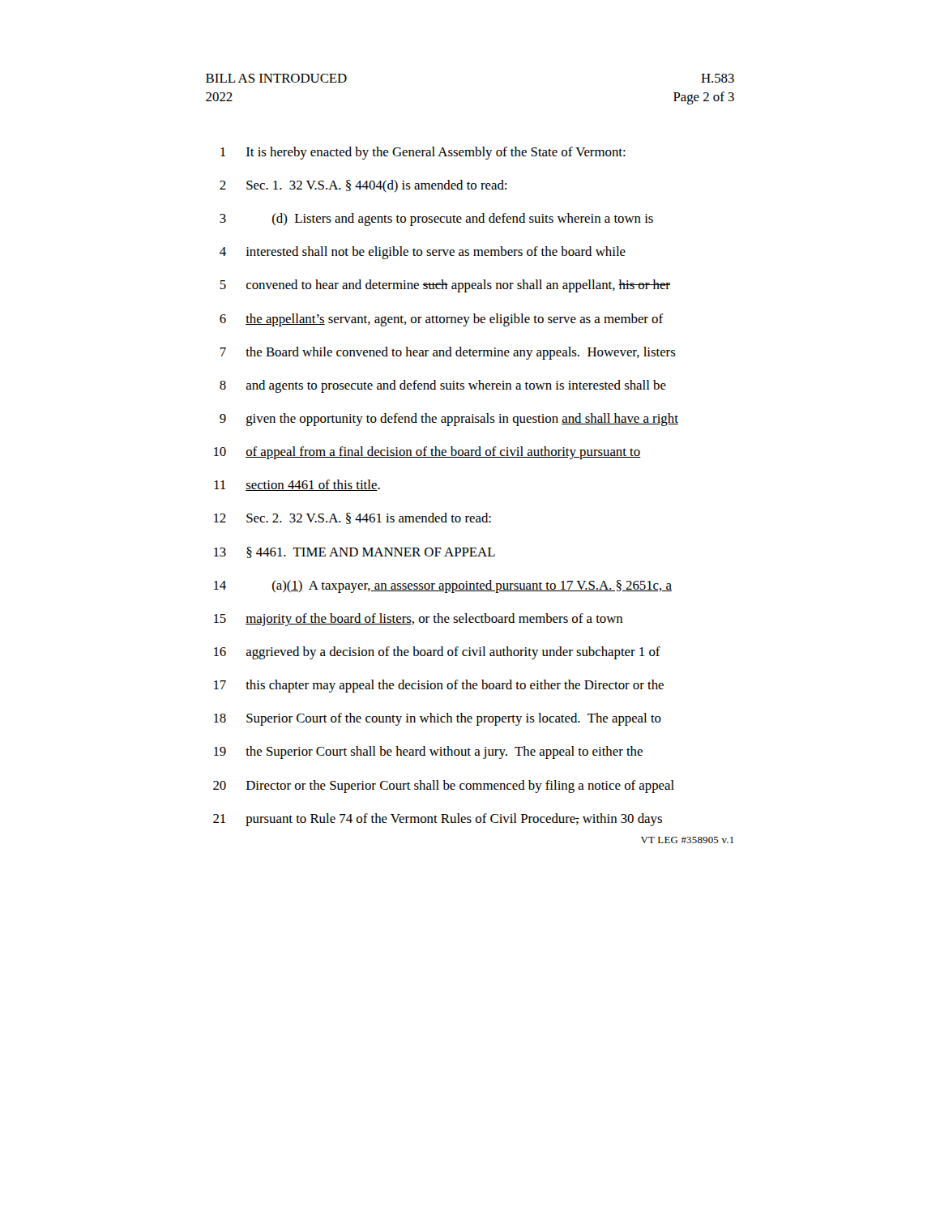BILL AS INTRODUCED
2022
H.583
Page 2 of 3
It is hereby enacted by the General Assembly of the State of Vermont:
Sec. 1. 32 V.S.A. § 4404(d) is amended to read:
(d) Listers and agents to prosecute and defend suits wherein a town is
interested shall not be eligible to serve as members of the board while
convened to hear and determine such appeals nor shall an appellant, his or her
the appellant’s servant, agent, or attorney be eligible to serve as a member of
the Board while convened to hear and determine any appeals. However, listers
and agents to prosecute and defend suits wherein a town is interested shall be
given the opportunity to defend the appraisals in question and shall have a right
of appeal from a final decision of the board of civil authority pursuant to
section 4461 of this title.
Sec. 2. 32 V.S.A. § 4461 is amended to read:
§ 4461. TIME AND MANNER OF APPEAL
(a)(1) A taxpayer, an assessor appointed pursuant to 17 V.S.A. § 2651c, a
majority of the board of listers, or the selectboard members of a town
aggrieved by a decision of the board of civil authority under subchapter 1 of
this chapter may appeal the decision of the board to either the Director or the
Superior Court of the county in which the property is located. The appeal to
the Superior Court shall be heard without a jury. The appeal to either the
Director or the Superior Court shall be commenced by filing a notice of appeal
pursuant to Rule 74 of the Vermont Rules of Civil Procedure, within 30 days
VT LEG #358905 v.1